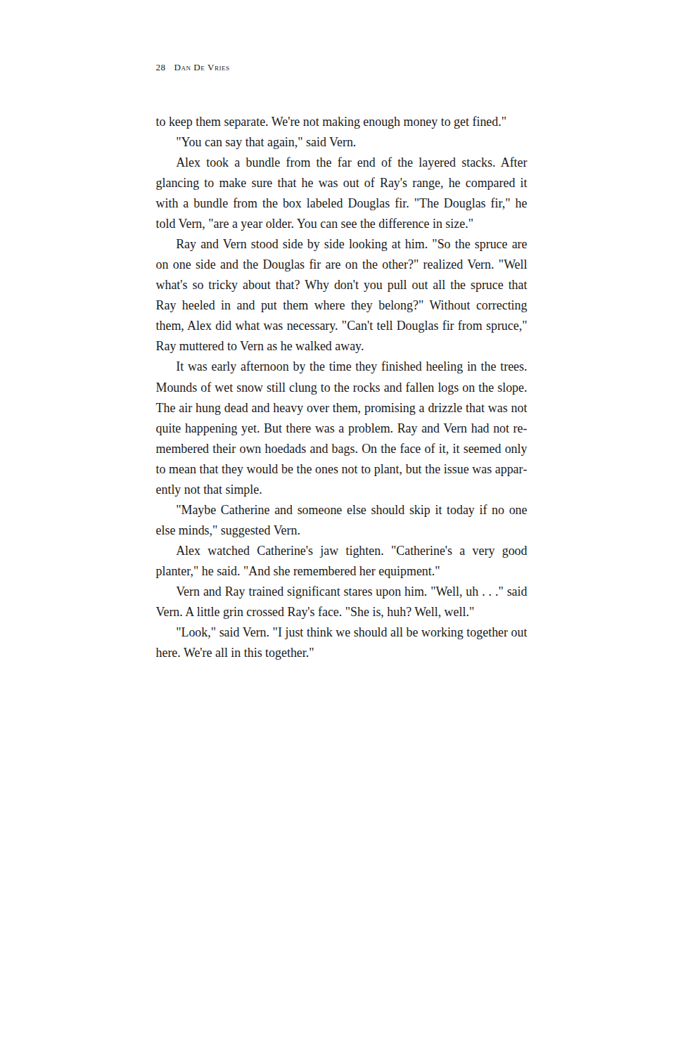28 Dan De Vries
to keep them separate. We're not making enough money to get fined."
"You can say that again," said Vern.
Alex took a bundle from the far end of the layered stacks. After glancing to make sure that he was out of Ray's range, he compared it with a bundle from the box labeled Douglas fir. "The Douglas fir," he told Vern, "are a year older. You can see the difference in size."
Ray and Vern stood side by side looking at him. "So the spruce are on one side and the Douglas fir are on the other?" realized Vern. "Well what's so tricky about that? Why don't you pull out all the spruce that Ray heeled in and put them where they belong?" Without correcting them, Alex did what was necessary. "Can't tell Douglas fir from spruce," Ray muttered to Vern as he walked away.
It was early afternoon by the time they finished heeling in the trees. Mounds of wet snow still clung to the rocks and fallen logs on the slope. The air hung dead and heavy over them, promising a drizzle that was not quite happening yet. But there was a problem. Ray and Vern had not remembered their own hoedads and bags. On the face of it, it seemed only to mean that they would be the ones not to plant, but the issue was apparently not that simple.
"Maybe Catherine and someone else should skip it today if no one else minds," suggested Vern.
Alex watched Catherine's jaw tighten. "Catherine's a very good planter," he said. "And she remembered her equipment."
Vern and Ray trained significant stares upon him. "Well, uh . . ." said Vern. A little grin crossed Ray's face. "She is, huh? Well, well."
"Look," said Vern. "I just think we should all be working together out here. We're all in this together."